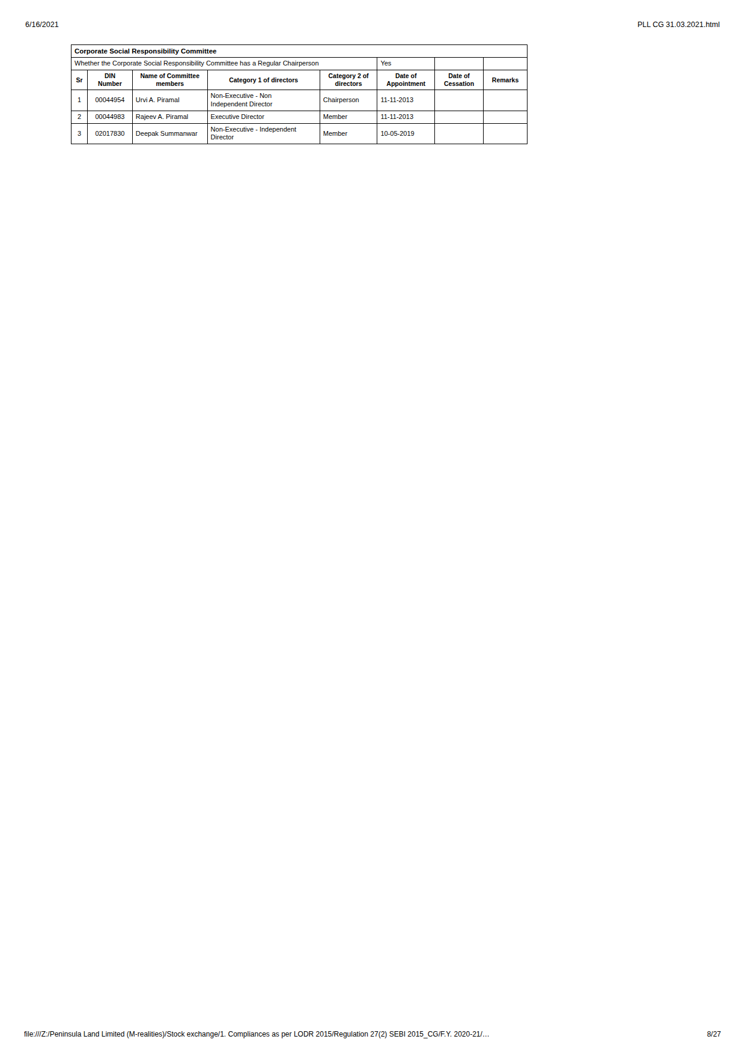6/16/2021
PLL CG 31.03.2021.html
| Corporate Social Responsibility Committee |
| Whether the Corporate Social Responsibility Committee has a Regular Chairperson | Yes | | |
| Sr | DIN Number | Name of Committee members | Category 1 of directors | Category 2 of directors | Date of Appointment | Date of Cessation | Remarks |
| 1 | 00044954 | Urvi A. Piramal | Non-Executive - Non Independent Director | Chairperson | 11-11-2013 | | |
| 2 | 00044983 | Rajeev A. Piramal | Executive Director | Member | 11-11-2013 | | |
| 3 | 02017830 | Deepak Summanwar | Non-Executive - Independent Director | Member | 10-05-2019 | | |
file:///Z:/Peninsula Land Limited (M-realities)/Stock exchange/1. Compliances as per LODR 2015/Regulation 27(2) SEBI 2015_CG/F.Y. 2020-21/…
8/27